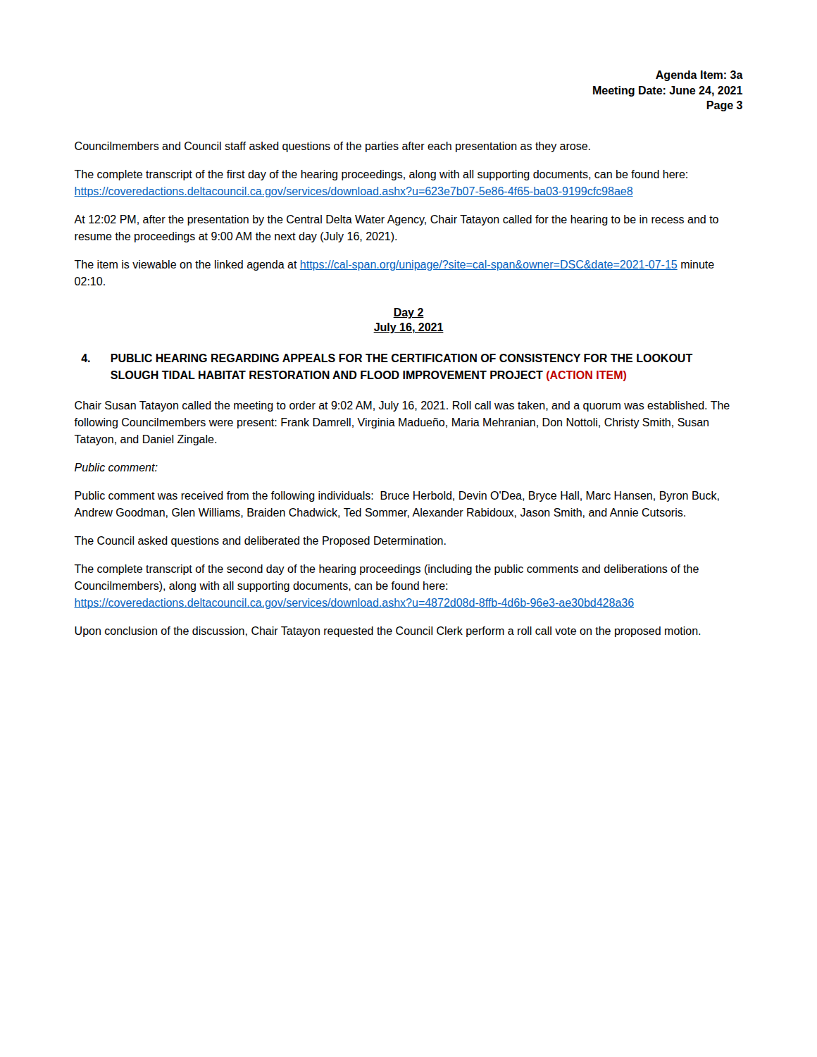Agenda Item: 3a
Meeting Date: June 24, 2021
Page 3
Councilmembers and Council staff asked questions of the parties after each presentation as they arose.
The complete transcript of the first day of the hearing proceedings, along with all supporting documents, can be found here:
https://coveredactions.deltacouncil.ca.gov/services/download.ashx?u=623e7b07-5e86-4f65-ba03-9199cfc98ae8
At 12:02 PM, after the presentation by the Central Delta Water Agency, Chair Tatayon called for the hearing to be in recess and to resume the proceedings at 9:00 AM the next day (July 16, 2021).
The item is viewable on the linked agenda at https://cal-span.org/unipage/?site=cal-span&owner=DSC&date=2021-07-15 minute 02:10.
Day 2 July 16, 2021
4.
PUBLIC HEARING REGARDING APPEALS FOR THE CERTIFICATION OF CONSISTENCY FOR THE LOOKOUT SLOUGH TIDAL HABITAT RESTORATION AND FLOOD IMPROVEMENT PROJECT (ACTION ITEM)
Chair Susan Tatayon called the meeting to order at 9:02 AM, July 16, 2021. Roll call was taken, and a quorum was established. The following Councilmembers were present: Frank Damrell, Virginia Madueño, Maria Mehranian, Don Nottoli, Christy Smith, Susan Tatayon, and Daniel Zingale.
Public comment:
Public comment was received from the following individuals: Bruce Herbold, Devin O'Dea, Bryce Hall, Marc Hansen, Byron Buck, Andrew Goodman, Glen Williams, Braiden Chadwick, Ted Sommer, Alexander Rabidoux, Jason Smith, and Annie Cutsoris.
The Council asked questions and deliberated the Proposed Determination.
The complete transcript of the second day of the hearing proceedings (including the public comments and deliberations of the Councilmembers), along with all supporting documents, can be found here:
https://coveredactions.deltacouncil.ca.gov/services/download.ashx?u=4872d08d-8ffb-4d6b-96e3-ae30bd428a36
Upon conclusion of the discussion, Chair Tatayon requested the Council Clerk perform a roll call vote on the proposed motion.